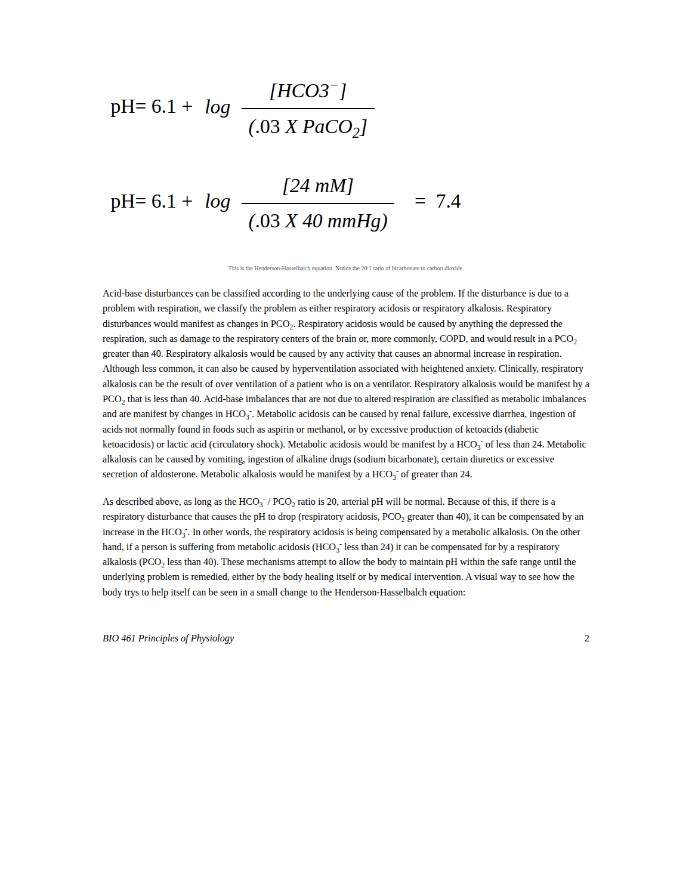pH= 6.1 + log [HCO3−] (.03 X PaCO2]
pH= 6.1 + log [24 mM] (.03 X 40 mmHg) = 7.4
This is the Henderson-Hasselbalch equation. Notice the 20:1 ratio of bicarbonate to carbon dioxide.
Acid-base disturbances can be classified according to the underlying cause of the problem. If the disturbance is due to a problem with respiration, we classify the problem as either respiratory acidosis or respiratory alkalosis. Respiratory disturbances would manifest as changes in PCO2. Respiratory acidosis would be caused by anything the depressed the respiration, such as damage to the respiratory centers of the brain or, more commonly, COPD, and would result in a PCO2 greater than 40. Respiratory alkalosis would be caused by any activity that causes an abnormal increase in respiration. Although less common, it can also be caused by hyperventilation associated with heightened anxiety. Clinically, respiratory alkalosis can be the result of over ventilation of a patient who is on a ventilator. Respiratory alkalosis would be manifest by a PCO2 that is less than 40. Acid-base imbalances that are not due to altered respiration are classified as metabolic imbalances and are manifest by changes in HCO3-. Metabolic acidosis can be caused by renal failure, excessive diarrhea, ingestion of acids not normally found in foods such as aspirin or methanol, or by excessive production of ketoacids (diabetic ketoacidosis) or lactic acid (circulatory shock). Metabolic acidosis would be manifest by a HCO3- of less than 24. Metabolic alkalosis can be caused by vomiting, ingestion of alkaline drugs (sodium bicarbonate), certain diuretics or excessive secretion of aldosterone. Metabolic alkalosis would be manifest by a HCO3- of greater than 24.
As described above, as long as the HCO3- / PCO2 ratio is 20, arterial pH will be normal. Because of this, if there is a respiratory disturbance that causes the pH to drop (respiratory acidosis, PCO2 greater than 40), it can be compensated by an increase in the HCO3-. In other words, the respiratory acidosis is being compensated by a metabolic alkalosis. On the other hand, if a person is suffering from metabolic acidosis (HCO3- less than 24) it can be compensated for by a respiratory alkalosis (PCO2 less than 40). These mechanisms attempt to allow the body to maintain pH within the safe range until the underlying problem is remedied, either by the body healing itself or by medical intervention. A visual way to see how the body trys to help itself can be seen in a small change to the Henderson-Hasselbalch equation:
BIO 461 Principles of Physiology 2